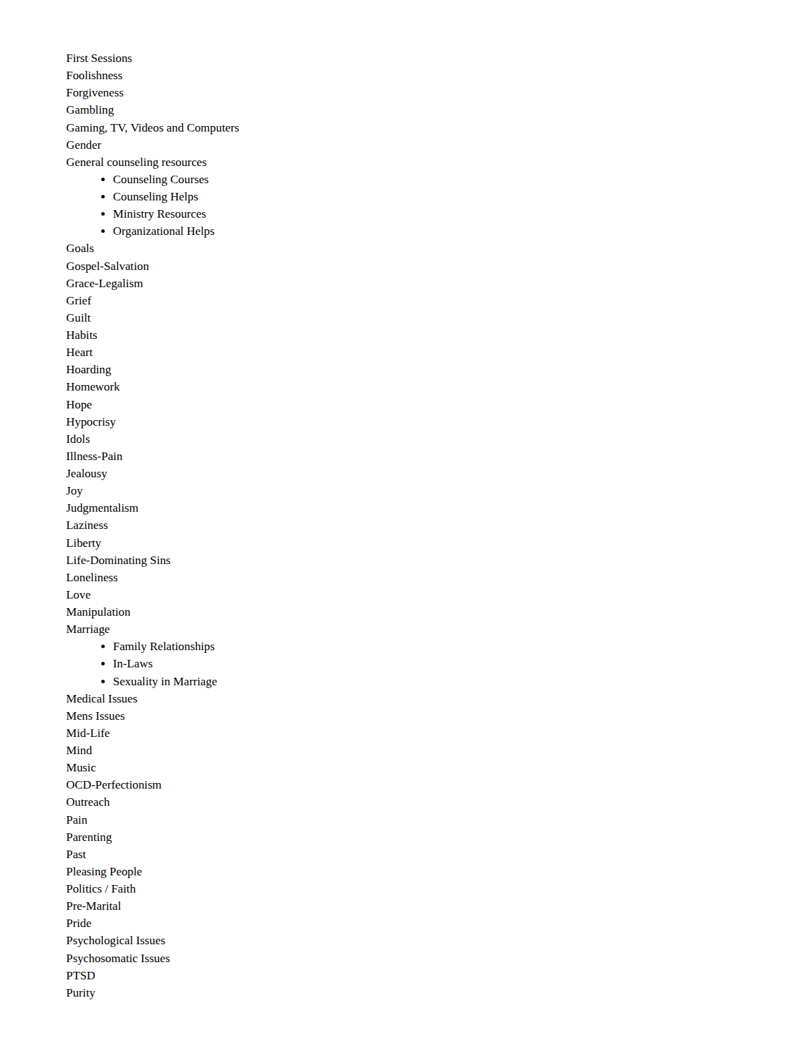First Sessions
Foolishness
Forgiveness
Gambling
Gaming, TV, Videos and Computers
Gender
General counseling resources
Counseling Courses
Counseling Helps
Ministry Resources
Organizational Helps
Goals
Gospel-Salvation
Grace-Legalism
Grief
Guilt
Habits
Heart
Hoarding
Homework
Hope
Hypocrisy
Idols
Illness-Pain
Jealousy
Joy
Judgmentalism
Laziness
Liberty
Life-Dominating Sins
Loneliness
Love
Manipulation
Marriage
Family Relationships
In-Laws
Sexuality in Marriage
Medical Issues
Mens Issues
Mid-Life
Mind
Music
OCD-Perfectionism
Outreach
Pain
Parenting
Past
Pleasing People
Politics / Faith
Pre-Marital
Pride
Psychological Issues
Psychosomatic Issues
PTSD
Purity